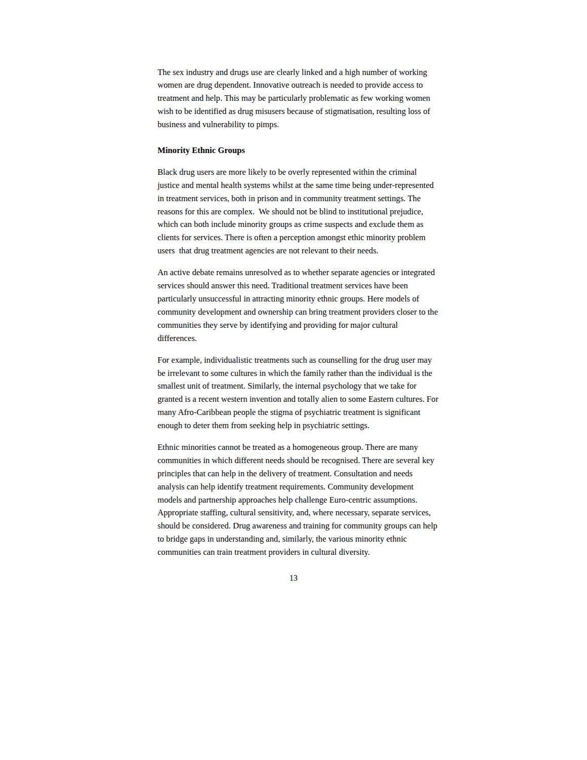The sex industry and drugs use are clearly linked and a high number of working women are drug dependent. Innovative outreach is needed to provide access to treatment and help. This may be particularly problematic as few working women wish to be identified as drug misusers because of stigmatisation, resulting loss of business and vulnerability to pimps.
Minority Ethnic Groups
Black drug users are more likely to be overly represented within the criminal justice and mental health systems whilst at the same time being under-represented in treatment services, both in prison and in community treatment settings. The reasons for this are complex. We should not be blind to institutional prejudice, which can both include minority groups as crime suspects and exclude them as clients for services. There is often a perception amongst ethic minority problem users that drug treatment agencies are not relevant to their needs.
An active debate remains unresolved as to whether separate agencies or integrated services should answer this need. Traditional treatment services have been particularly unsuccessful in attracting minority ethnic groups. Here models of community development and ownership can bring treatment providers closer to the communities they serve by identifying and providing for major cultural differences.
For example, individualistic treatments such as counselling for the drug user may be irrelevant to some cultures in which the family rather than the individual is the smallest unit of treatment. Similarly, the internal psychology that we take for granted is a recent western invention and totally alien to some Eastern cultures. For many Afro-Caribbean people the stigma of psychiatric treatment is significant enough to deter them from seeking help in psychiatric settings.
Ethnic minorities cannot be treated as a homogeneous group. There are many communities in which different needs should be recognised. There are several key principles that can help in the delivery of treatment. Consultation and needs analysis can help identify treatment requirements. Community development models and partnership approaches help challenge Euro-centric assumptions. Appropriate staffing, cultural sensitivity, and, where necessary, separate services, should be considered. Drug awareness and training for community groups can help to bridge gaps in understanding and, similarly, the various minority ethnic communities can train treatment providers in cultural diversity.
13